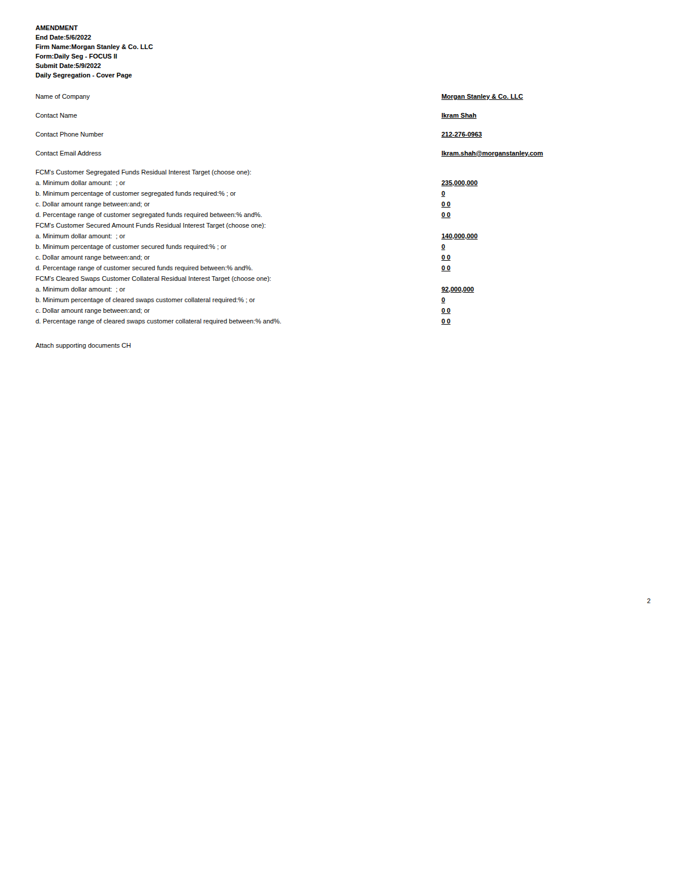AMENDMENT
End Date:5/6/2022
Firm Name:Morgan Stanley & Co. LLC
Form:Daily Seg - FOCUS II
Submit Date:5/9/2022
Daily Segregation - Cover Page
| Name of Company | Morgan Stanley & Co. LLC |
| Contact Name | Ikram Shah |
| Contact Phone Number | 212-276-0963 |
| Contact Email Address | Ikram.shah@morganstanley.com |
| FCM's Customer Segregated Funds Residual Interest Target (choose one): | |
| a. Minimum dollar amount: ; or | 235,000,000 |
| b. Minimum percentage of customer segregated funds required:% ; or | 0 |
| c. Dollar amount range between:and; or | 0 0 |
| d. Percentage range of customer segregated funds required between:% and%. | 0 0 |
| FCM's Customer Secured Amount Funds Residual Interest Target (choose one): | |
| a. Minimum dollar amount: ; or | 140,000,000 |
| b. Minimum percentage of customer secured funds required:% ; or | 0 |
| c. Dollar amount range between:and; or | 0 0 |
| d. Percentage range of customer secured funds required between:% and%. | 0 0 |
| FCM's Cleared Swaps Customer Collateral Residual Interest Target (choose one): | |
| a. Minimum dollar amount: ; or | 92,000,000 |
| b. Minimum percentage of cleared swaps customer collateral required:% ; or | 0 |
| c. Dollar amount range between:and; or | 0 0 |
| d. Percentage range of cleared swaps customer collateral required between:% and%. | 0 0 |
Attach supporting documents CH
2